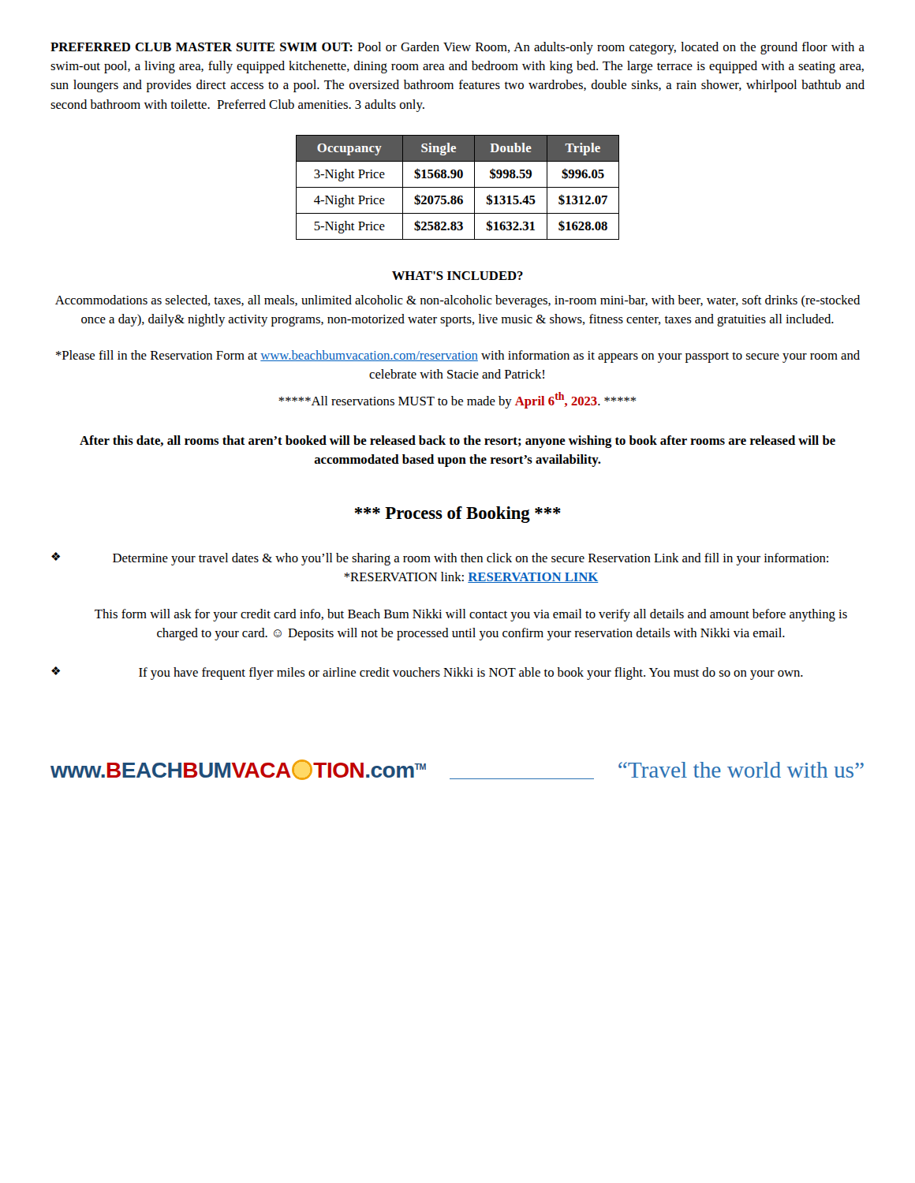PREFERRED CLUB MASTER SUITE SWIM OUT: Pool or Garden View Room, An adults-only room category, located on the ground floor with a swim-out pool, a living area, fully equipped kitchenette, dining room area and bedroom with king bed. The large terrace is equipped with a seating area, sun loungers and provides direct access to a pool. The oversized bathroom features two wardrobes, double sinks, a rain shower, whirlpool bathtub and second bathroom with toilette. Preferred Club amenities. 3 adults only.
| Occupancy | Single | Double | Triple |
| --- | --- | --- | --- |
| 3-Night Price | $1568.90 | $998.59 | $996.05 |
| 4-Night Price | $2075.86 | $1315.45 | $1312.07 |
| 5-Night Price | $2582.83 | $1632.31 | $1628.08 |
WHAT'S INCLUDED?
Accommodations as selected, taxes, all meals, unlimited alcoholic & non-alcoholic beverages, in-room mini-bar, with beer, water, soft drinks (re-stocked once a day), daily& nightly activity programs, non-motorized water sports, live music & shows, fitness center, taxes and gratuities all included.
*Please fill in the Reservation Form at www.beachbumvacation.com/reservation with information as it appears on your passport to secure your room and celebrate with Stacie and Patrick!
*****All reservations MUST to be made by April 6th, 2023. *****
After this date, all rooms that aren’t booked will be released back to the resort; anyone wishing to book after rooms are released will be accommodated based upon the resort’s availability.
*** Process of Booking ***
Determine your travel dates & who you’ll be sharing a room with then click on the secure Reservation Link and fill in your information:
*RESERVATION link: RESERVATION LINK
This form will ask for your credit card info, but Beach Bum Nikki will contact you via email to verify all details and amount before anything is charged to your card. ☺ Deposits will not be processed until you confirm your reservation details with Nikki via email.
If you have frequent flyer miles or airline credit vouchers Nikki is NOT able to book your flight. You must do so on your own.
www. BEACH BUM VACA TION.com TM
“Travel the world with us”